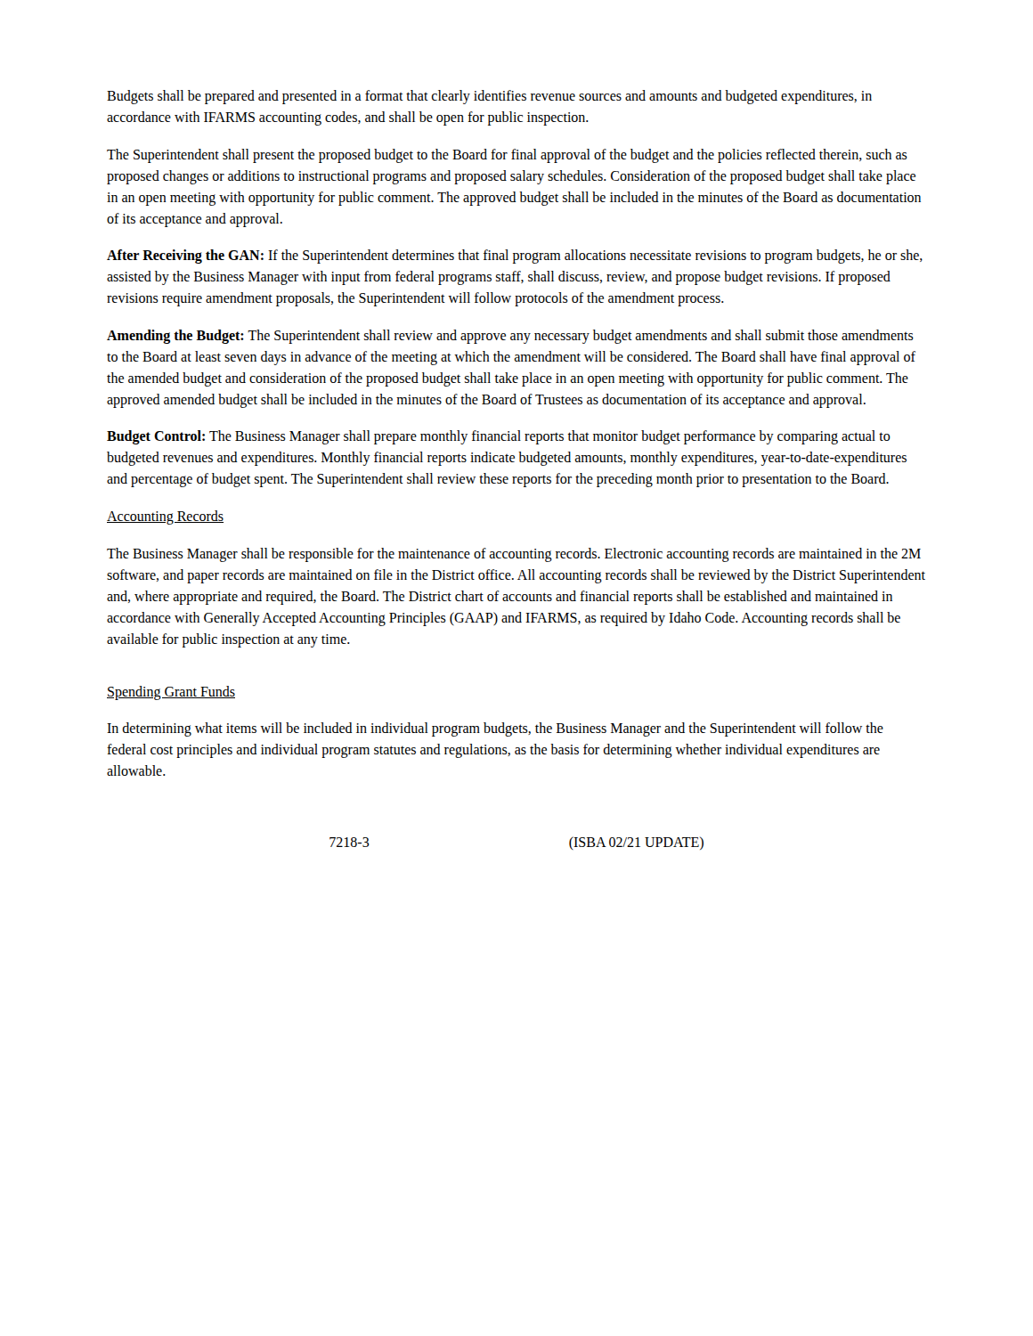Budgets shall be prepared and presented in a format that clearly identifies revenue sources and amounts and budgeted expenditures, in accordance with IFARMS accounting codes, and shall be open for public inspection.
The Superintendent shall present the proposed budget to the Board for final approval of the budget and the policies reflected therein, such as proposed changes or additions to instructional programs and proposed salary schedules. Consideration of the proposed budget shall take place in an open meeting with opportunity for public comment. The approved budget shall be included in the minutes of the Board as documentation of its acceptance and approval.
After Receiving the GAN: If the Superintendent determines that final program allocations necessitate revisions to program budgets, he or she, assisted by the Business Manager with input from federal programs staff, shall discuss, review, and propose budget revisions. If proposed revisions require amendment proposals, the Superintendent will follow protocols of the amendment process.
Amending the Budget: The Superintendent shall review and approve any necessary budget amendments and shall submit those amendments to the Board at least seven days in advance of the meeting at which the amendment will be considered. The Board shall have final approval of the amended budget and consideration of the proposed budget shall take place in an open meeting with opportunity for public comment. The approved amended budget shall be included in the minutes of the Board of Trustees as documentation of its acceptance and approval.
Budget Control: The Business Manager shall prepare monthly financial reports that monitor budget performance by comparing actual to budgeted revenues and expenditures. Monthly financial reports indicate budgeted amounts, monthly expenditures, year-to-date-expenditures and percentage of budget spent. The Superintendent shall review these reports for the preceding month prior to presentation to the Board.
Accounting Records
The Business Manager shall be responsible for the maintenance of accounting records. Electronic accounting records are maintained in the 2M software, and paper records are maintained on file in the District office. All accounting records shall be reviewed by the District Superintendent and, where appropriate and required, the Board. The District chart of accounts and financial reports shall be established and maintained in accordance with Generally Accepted Accounting Principles (GAAP) and IFARMS, as required by Idaho Code. Accounting records shall be available for public inspection at any time.
Spending Grant Funds
In determining what items will be included in individual program budgets, the Business Manager and the Superintendent will follow the federal cost principles and individual program statutes and regulations, as the basis for determining whether individual expenditures are allowable.
7218-3 (ISBA 02/21 UPDATE)